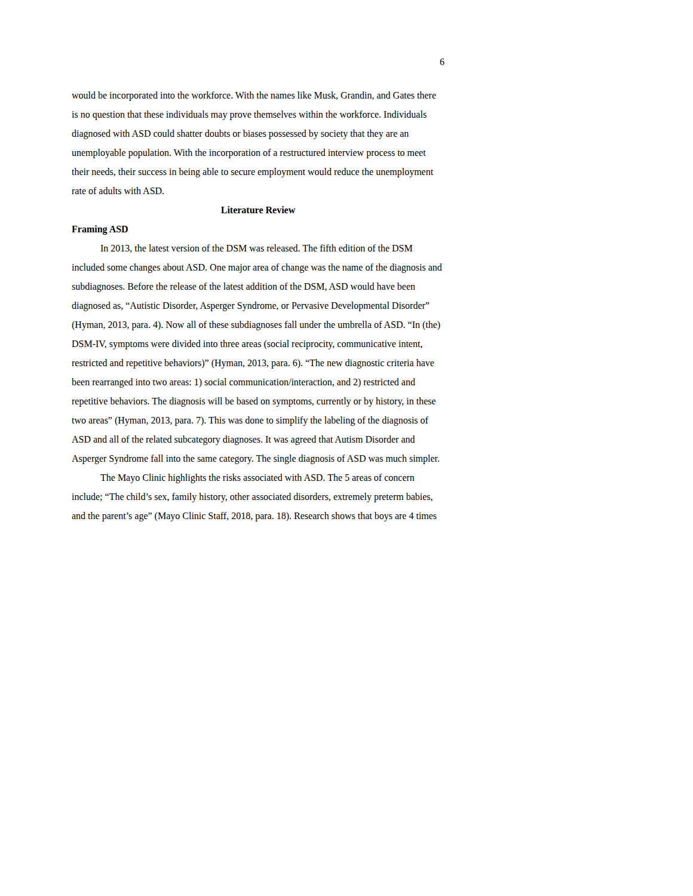6
would be incorporated into the workforce. With the names like Musk, Grandin, and Gates there is no question that these individuals may prove themselves within the workforce. Individuals diagnosed with ASD could shatter doubts or biases possessed by society that they are an unemployable population. With the incorporation of a restructured interview process to meet their needs, their success in being able to secure employment would reduce the unemployment rate of adults with ASD.
Literature Review
Framing ASD
In 2013, the latest version of the DSM was released. The fifth edition of the DSM included some changes about ASD. One major area of change was the name of the diagnosis and subdiagnoses. Before the release of the latest addition of the DSM, ASD would have been diagnosed as, “Autistic Disorder, Asperger Syndrome, or Pervasive Developmental Disorder” (Hyman, 2013, para. 4). Now all of these subdiagnoses fall under the umbrella of ASD. “In (the) DSM-IV, symptoms were divided into three areas (social reciprocity, communicative intent, restricted and repetitive behaviors)” (Hyman, 2013, para. 6). “The new diagnostic criteria have been rearranged into two areas: 1) social communication/interaction, and 2) restricted and repetitive behaviors. The diagnosis will be based on symptoms, currently or by history, in these two areas” (Hyman, 2013, para. 7). This was done to simplify the labeling of the diagnosis of ASD and all of the related subcategory diagnoses. It was agreed that Autism Disorder and Asperger Syndrome fall into the same category. The single diagnosis of ASD was much simpler.
The Mayo Clinic highlights the risks associated with ASD. The 5 areas of concern include; “The child’s sex, family history, other associated disorders, extremely preterm babies, and the parent’s age” (Mayo Clinic Staff, 2018, para. 18). Research shows that boys are 4 times